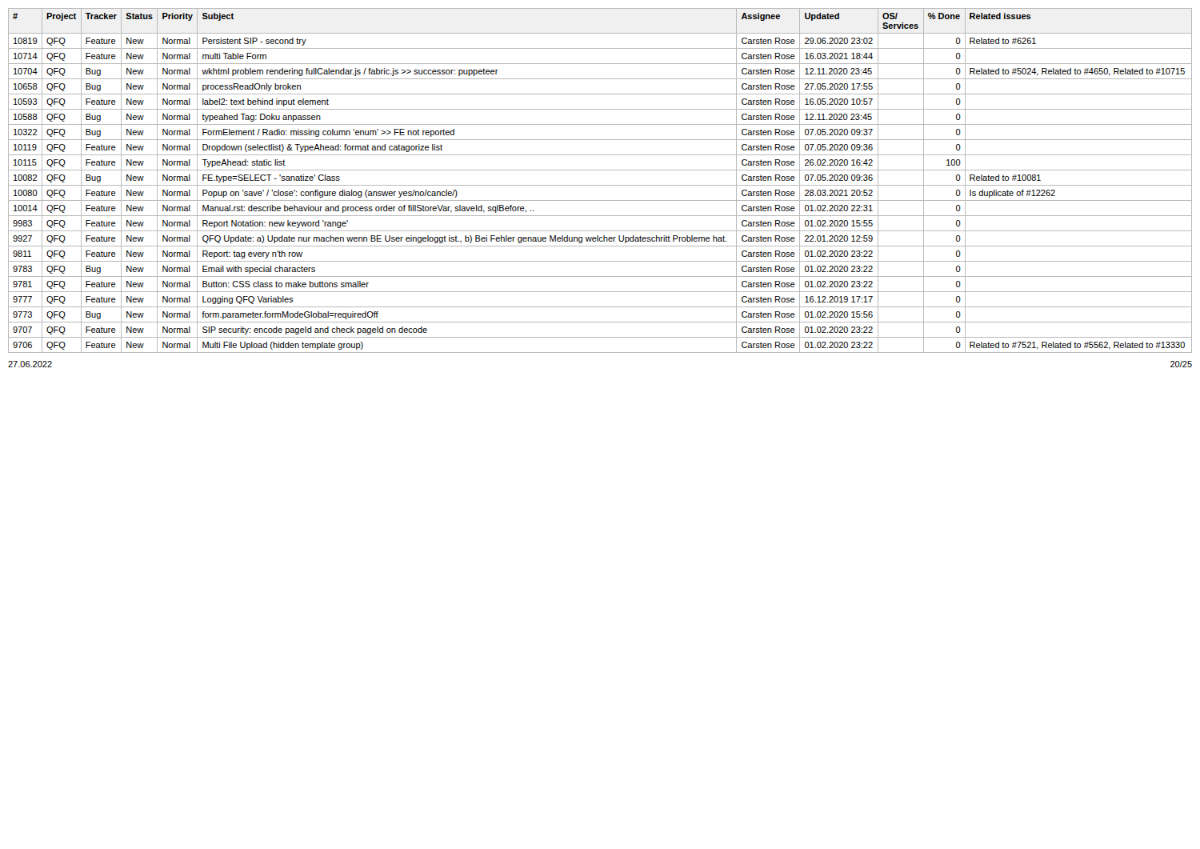| # | Project | Tracker | Status | Priority | Subject | Assignee | Updated | OS/ Services | % Done | Related issues |
| --- | --- | --- | --- | --- | --- | --- | --- | --- | --- | --- |
| 10819 | QFQ | Feature | New | Normal | Persistent SIP - second try | Carsten Rose | 29.06.2020 23:02 | | 0 | Related to #6261 |
| 10714 | QFQ | Feature | New | Normal | multi Table Form | Carsten Rose | 16.03.2021 18:44 | | 0 | |
| 10704 | QFQ | Bug | New | Normal | wkhtml problem rendering fullCalendar.js / fabric.js >> successor: puppeteer | Carsten Rose | 12.11.2020 23:45 | | 0 | Related to #5024, Related to #4650, Related to #10715 |
| 10658 | QFQ | Bug | New | Normal | processReadOnly broken | Carsten Rose | 27.05.2020 17:55 | | 0 | |
| 10593 | QFQ | Feature | New | Normal | label2: text behind input element | Carsten Rose | 16.05.2020 10:57 | | 0 | |
| 10588 | QFQ | Bug | New | Normal | typeahed Tag: Doku anpassen | Carsten Rose | 12.11.2020 23:45 | | 0 | |
| 10322 | QFQ | Bug | New | Normal | FormElement / Radio: missing column 'enum' >> FE not reported | Carsten Rose | 07.05.2020 09:37 | | 0 | |
| 10119 | QFQ | Feature | New | Normal | Dropdown (selectlist) & TypeAhead: format and catagorize list | Carsten Rose | 07.05.2020 09:36 | | 0 | |
| 10115 | QFQ | Feature | New | Normal | TypeAhead: static list | Carsten Rose | 26.02.2020 16:42 | | 100 | |
| 10082 | QFQ | Bug | New | Normal | FE.type=SELECT - 'sanatize' Class | Carsten Rose | 07.05.2020 09:36 | | 0 | Related to #10081 |
| 10080 | QFQ | Feature | New | Normal | Popup on 'save' / 'close': configure dialog (answer yes/no/cancle/) | Carsten Rose | 28.03.2021 20:52 | | 0 | Is duplicate of #12262 |
| 10014 | QFQ | Feature | New | Normal | Manual.rst: describe behaviour and process order of fillStoreVar, slaveId, sqlBefore, .. | Carsten Rose | 01.02.2020 22:31 | | 0 | |
| 9983 | QFQ | Feature | New | Normal | Report Notation: new keyword 'range' | Carsten Rose | 01.02.2020 15:55 | | 0 | |
| 9927 | QFQ | Feature | New | Normal | QFQ Update: a) Update nur machen wenn BE User eingeloggt ist., b) Bei Fehler genaue Meldung welcher Updateschritt Probleme hat. | Carsten Rose | 22.01.2020 12:59 | | 0 | |
| 9811 | QFQ | Feature | New | Normal | Report: tag every n'th row | Carsten Rose | 01.02.2020 23:22 | | 0 | |
| 9783 | QFQ | Bug | New | Normal | Email with special characters | Carsten Rose | 01.02.2020 23:22 | | 0 | |
| 9781 | QFQ | Feature | New | Normal | Button: CSS class to make buttons smaller | Carsten Rose | 01.02.2020 23:22 | | 0 | |
| 9777 | QFQ | Feature | New | Normal | Logging QFQ Variables | Carsten Rose | 16.12.2019 17:17 | | 0 | |
| 9773 | QFQ | Bug | New | Normal | form.parameter.formModeGlobal=requiredOff | Carsten Rose | 01.02.2020 15:56 | | 0 | |
| 9707 | QFQ | Feature | New | Normal | SIP security: encode pageId and check pageId on decode | Carsten Rose | 01.02.2020 23:22 | | 0 | |
| 9706 | QFQ | Feature | New | Normal | Multi File Upload (hidden template group) | Carsten Rose | 01.02.2020 23:22 | | 0 | Related to #7521, Related to #5562, Related to #13330 |
27.06.2022 20/25